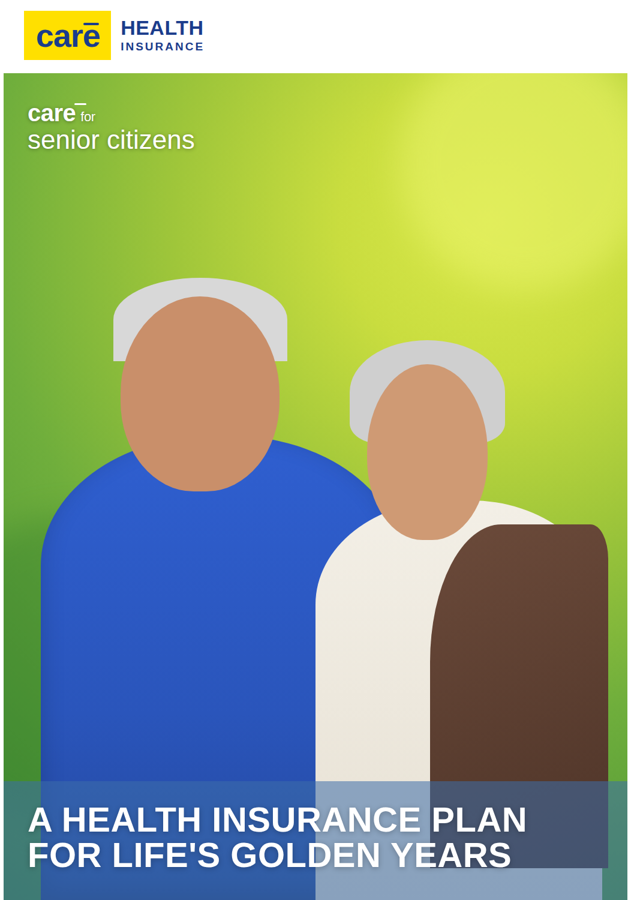care
HEALTH INSURANCE
care for
senior citizens
A Health Insurance Plan
for Life's Golden Years